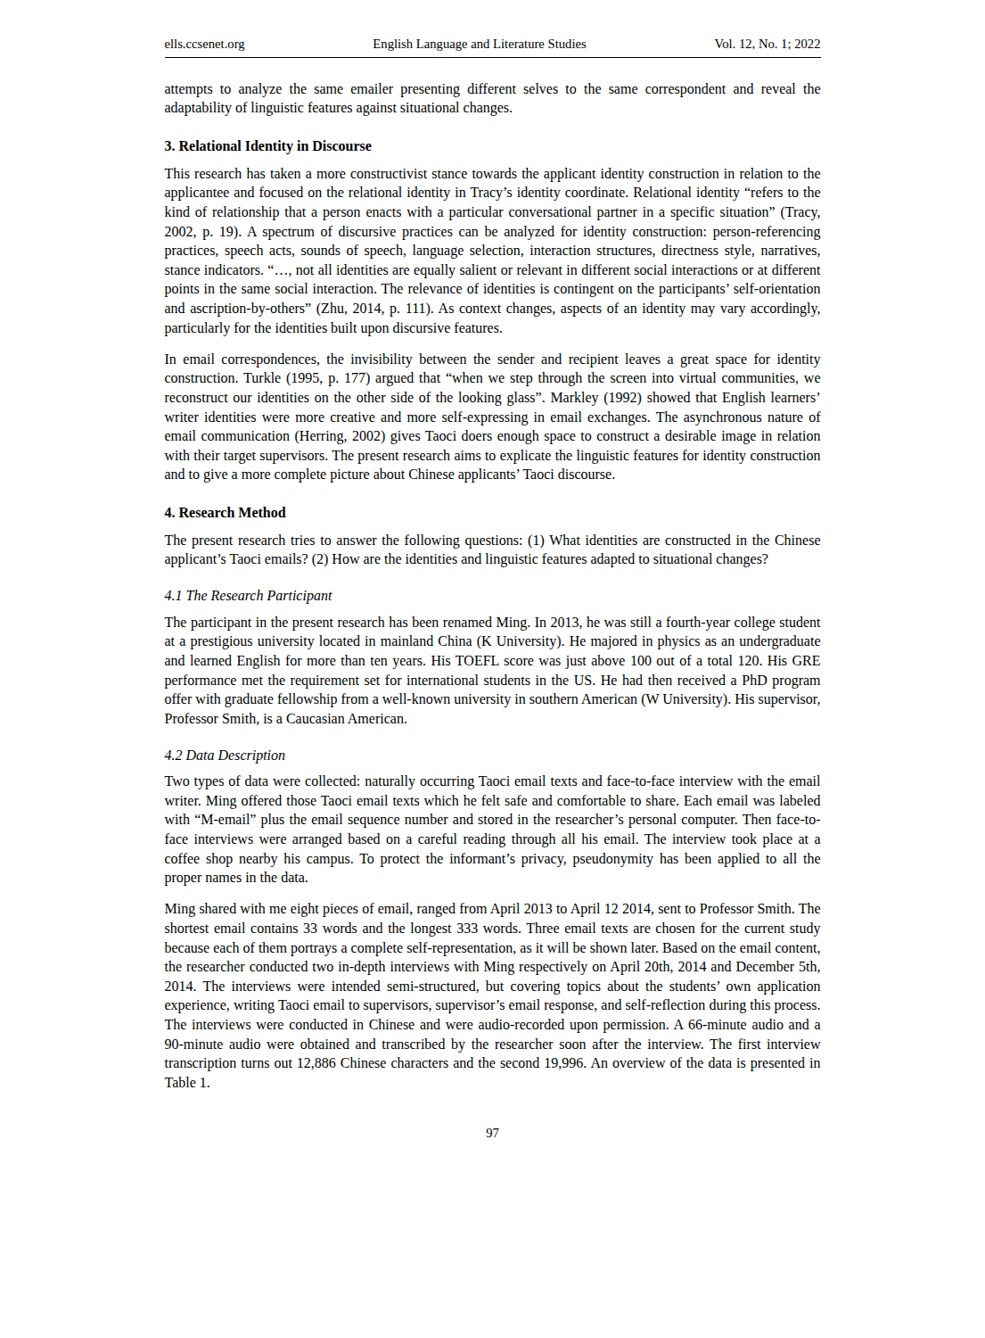ells.ccsenet.org English Language and Literature Studies Vol. 12, No. 1; 2022
attempts to analyze the same emailer presenting different selves to the same correspondent and reveal the adaptability of linguistic features against situational changes.
3. Relational Identity in Discourse
This research has taken a more constructivist stance towards the applicant identity construction in relation to the applicantee and focused on the relational identity in Tracy’s identity coordinate. Relational identity “refers to the kind of relationship that a person enacts with a particular conversational partner in a specific situation” (Tracy, 2002, p. 19). A spectrum of discursive practices can be analyzed for identity construction: person-referencing practices, speech acts, sounds of speech, language selection, interaction structures, directness style, narratives, stance indicators. “…, not all identities are equally salient or relevant in different social interactions or at different points in the same social interaction. The relevance of identities is contingent on the participants’ self-orientation and ascription-by-others” (Zhu, 2014, p. 111). As context changes, aspects of an identity may vary accordingly, particularly for the identities built upon discursive features.
In email correspondences, the invisibility between the sender and recipient leaves a great space for identity construction. Turkle (1995, p. 177) argued that “when we step through the screen into virtual communities, we reconstruct our identities on the other side of the looking glass”. Markley (1992) showed that English learners’ writer identities were more creative and more self-expressing in email exchanges. The asynchronous nature of email communication (Herring, 2002) gives Taoci doers enough space to construct a desirable image in relation with their target supervisors. The present research aims to explicate the linguistic features for identity construction and to give a more complete picture about Chinese applicants’ Taoci discourse.
4. Research Method
The present research tries to answer the following questions: (1) What identities are constructed in the Chinese applicant’s Taoci emails? (2) How are the identities and linguistic features adapted to situational changes?
4.1 The Research Participant
The participant in the present research has been renamed Ming. In 2013, he was still a fourth-year college student at a prestigious university located in mainland China (K University). He majored in physics as an undergraduate and learned English for more than ten years. His TOEFL score was just above 100 out of a total 120. His GRE performance met the requirement set for international students in the US. He had then received a PhD program offer with graduate fellowship from a well-known university in southern American (W University). His supervisor, Professor Smith, is a Caucasian American.
4.2 Data Description
Two types of data were collected: naturally occurring Taoci email texts and face-to-face interview with the email writer. Ming offered those Taoci email texts which he felt safe and comfortable to share. Each email was labeled with “M-email” plus the email sequence number and stored in the researcher’s personal computer. Then face-to-face interviews were arranged based on a careful reading through all his email. The interview took place at a coffee shop nearby his campus. To protect the informant’s privacy, pseudonymity has been applied to all the proper names in the data.
Ming shared with me eight pieces of email, ranged from April 2013 to April 12 2014, sent to Professor Smith. The shortest email contains 33 words and the longest 333 words. Three email texts are chosen for the current study because each of them portrays a complete self-representation, as it will be shown later. Based on the email content, the researcher conducted two in-depth interviews with Ming respectively on April 20th, 2014 and December 5th, 2014. The interviews were intended semi-structured, but covering topics about the students’ own application experience, writing Taoci email to supervisors, supervisor’s email response, and self-reflection during this process. The interviews were conducted in Chinese and were audio-recorded upon permission. A 66-minute audio and a 90-minute audio were obtained and transcribed by the researcher soon after the interview. The first interview transcription turns out 12,886 Chinese characters and the second 19,996. An overview of the data is presented in Table 1.
97